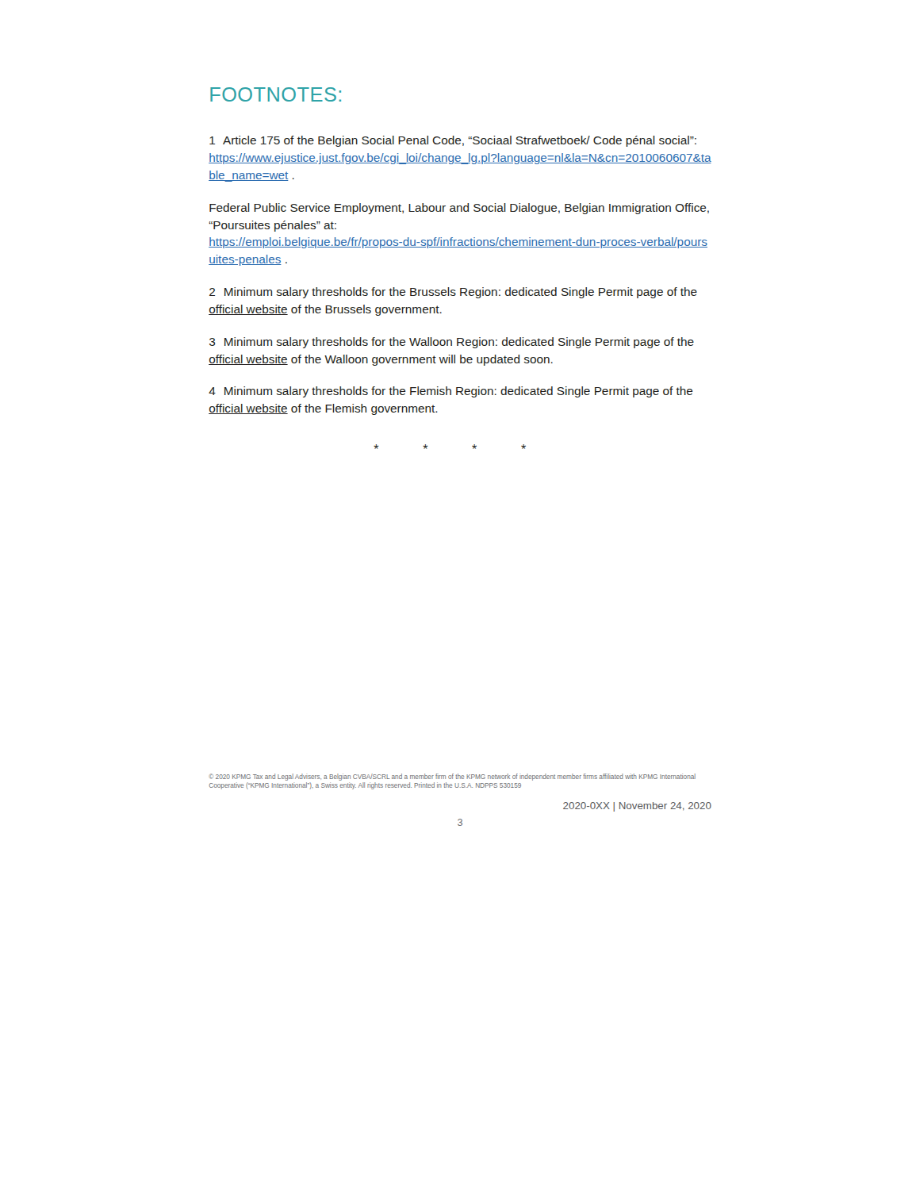FOOTNOTES:
1 Article 175 of the Belgian Social Penal Code, “Sociaal Strafwetboek/ Code pénal social”:
https://www.ejustice.just.fgov.be/cgi_loi/change_lg.pl?language=nl&la=N&cn=2010060607&table_name=wet .
Federal Public Service Employment, Labour and Social Dialogue, Belgian Immigration Office, “Poursuites pénales” at:
https://emploi.belgique.be/fr/propos-du-spf/infractions/cheminement-dun-proces-verbal/poursuites-penales .
2 Minimum salary thresholds for the Brussels Region: dedicated Single Permit page of the official website of the Brussels government.
3 Minimum salary thresholds for the Walloon Region: dedicated Single Permit page of the official website of the Walloon government will be updated soon.
4 Minimum salary thresholds for the Flemish Region: dedicated Single Permit page of the official website of the Flemish government.
* * * *
© 2020 KPMG Tax and Legal Advisers, a Belgian CVBA/SCRL and a member firm of the KPMG network of independent member firms affiliated with KPMG International Cooperative (“KPMG International”), a Swiss entity. All rights reserved. Printed in the U.S.A. NDPPS 530159
2020-0XX | November 24, 2020
3